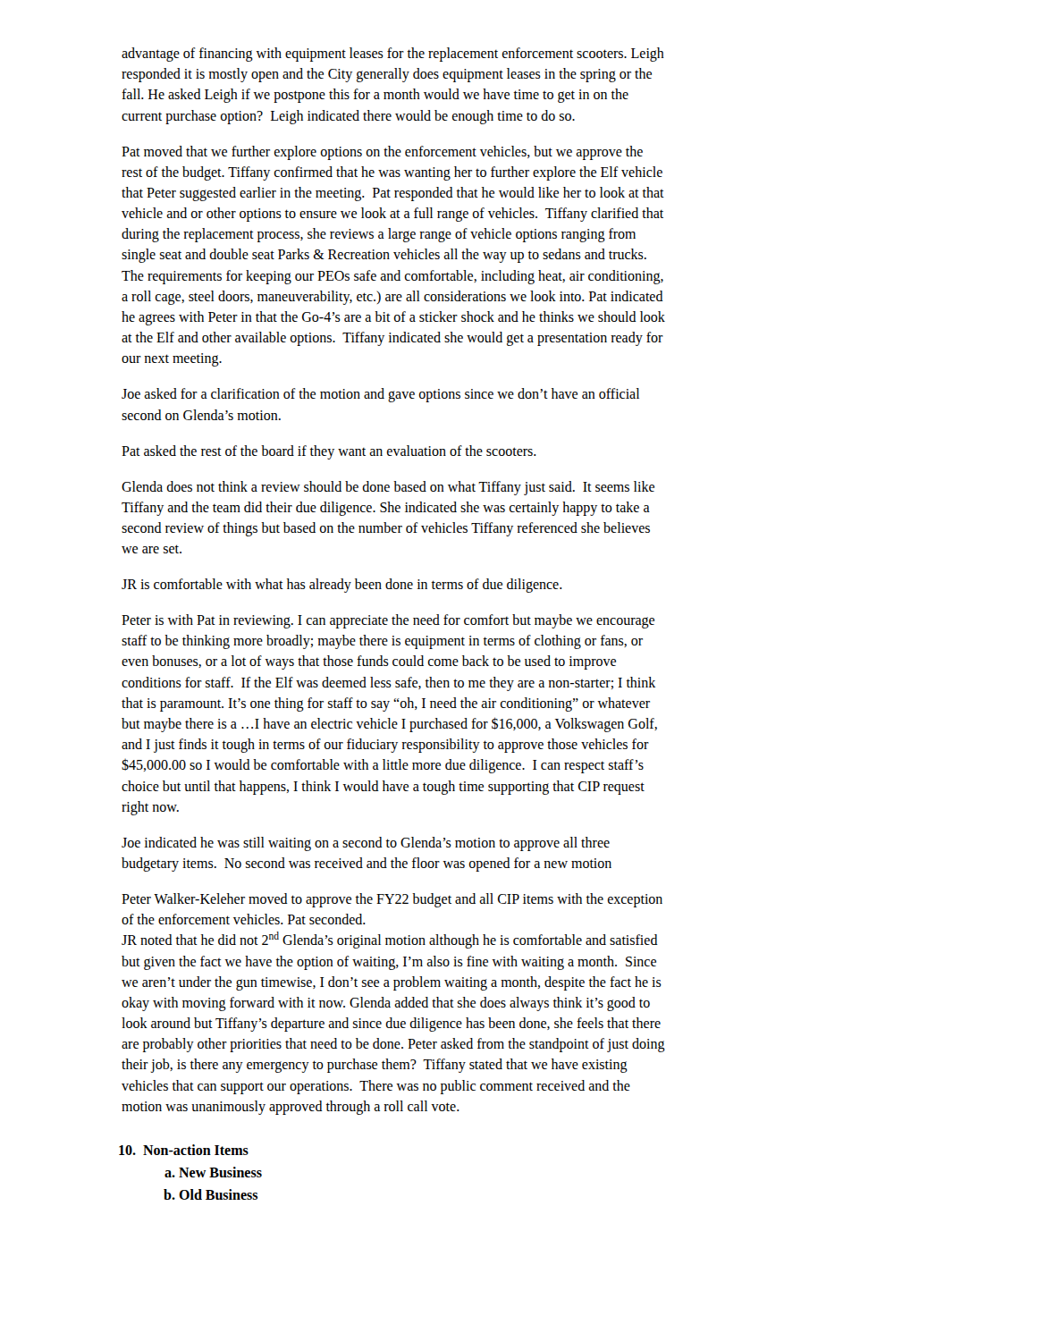advantage of financing with equipment leases for the replacement enforcement scooters. Leigh responded it is mostly open and the City generally does equipment leases in the spring or the fall. He asked Leigh if we postpone this for a month would we have time to get in on the current purchase option? Leigh indicated there would be enough time to do so.
Pat moved that we further explore options on the enforcement vehicles, but we approve the rest of the budget. Tiffany confirmed that he was wanting her to further explore the Elf vehicle that Peter suggested earlier in the meeting. Pat responded that he would like her to look at that vehicle and or other options to ensure we look at a full range of vehicles. Tiffany clarified that during the replacement process, she reviews a large range of vehicle options ranging from single seat and double seat Parks & Recreation vehicles all the way up to sedans and trucks. The requirements for keeping our PEOs safe and comfortable, including heat, air conditioning, a roll cage, steel doors, maneuverability, etc.) are all considerations we look into. Pat indicated he agrees with Peter in that the Go-4’s are a bit of a sticker shock and he thinks we should look at the Elf and other available options. Tiffany indicated she would get a presentation ready for our next meeting.
Joe asked for a clarification of the motion and gave options since we don’t have an official second on Glenda’s motion.
Pat asked the rest of the board if they want an evaluation of the scooters.
Glenda does not think a review should be done based on what Tiffany just said. It seems like Tiffany and the team did their due diligence. She indicated she was certainly happy to take a second review of things but based on the number of vehicles Tiffany referenced she believes we are set.
JR is comfortable with what has already been done in terms of due diligence.
Peter is with Pat in reviewing. I can appreciate the need for comfort but maybe we encourage staff to be thinking more broadly; maybe there is equipment in terms of clothing or fans, or even bonuses, or a lot of ways that those funds could come back to be used to improve conditions for staff. If the Elf was deemed less safe, then to me they are a non-starter; I think that is paramount. It’s one thing for staff to say “oh, I need the air conditioning” or whatever but maybe there is a …I have an electric vehicle I purchased for $16,000, a Volkswagen Golf, and I just finds it tough in terms of our fiduciary responsibility to approve those vehicles for $45,000.00 so I would be comfortable with a little more due diligence. I can respect staff’s choice but until that happens, I think I would have a tough time supporting that CIP request right now.
Joe indicated he was still waiting on a second to Glenda’s motion to approve all three budgetary items. No second was received and the floor was opened for a new motion
Peter Walker-Keleher moved to approve the FY22 budget and all CIP items with the exception of the enforcement vehicles. Pat seconded.
JR noted that he did not 2nd Glenda’s original motion although he is comfortable and satisfied but given the fact we have the option of waiting, I’m also is fine with waiting a month. Since we aren’t under the gun timewise, I don’t see a problem waiting a month, despite the fact he is okay with moving forward with it now. Glenda added that she does always think it’s good to look around but Tiffany’s departure and since due diligence has been done, she feels that there are probably other priorities that need to be done. Peter asked from the standpoint of just doing their job, is there any emergency to purchase them? Tiffany stated that we have existing vehicles that can support our operations. There was no public comment received and the motion was unanimously approved through a roll call vote.
Non-action Items
New Business
Old Business